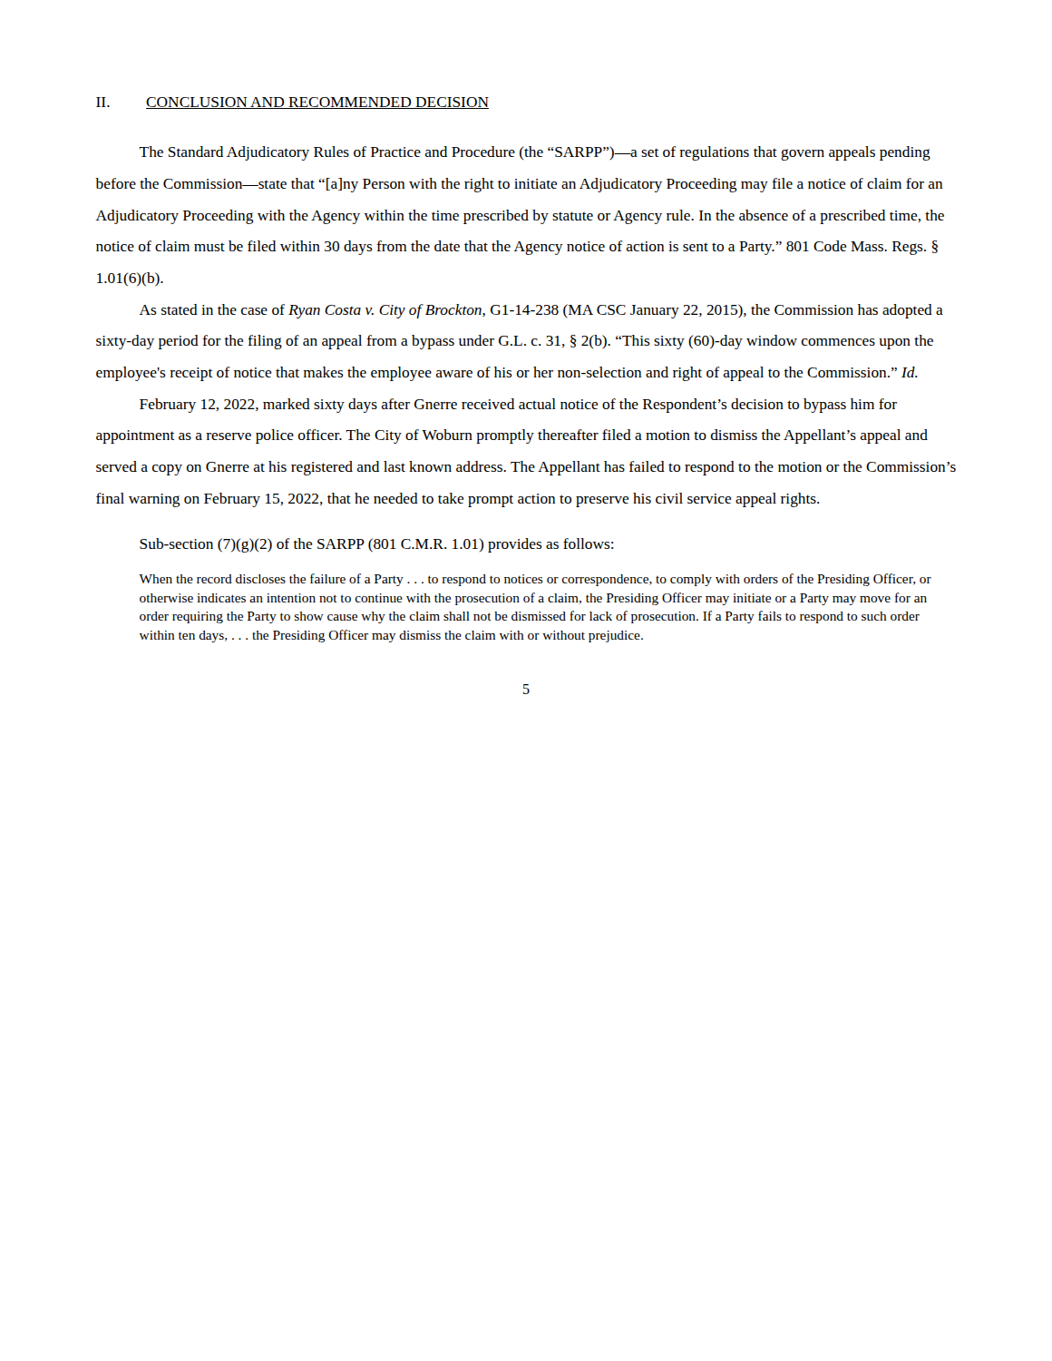II. CONCLUSION AND RECOMMENDED DECISION
The Standard Adjudicatory Rules of Practice and Procedure (the “SARPP”)—a set of regulations that govern appeals pending before the Commission—state that “[a]ny Person with the right to initiate an Adjudicatory Proceeding may file a notice of claim for an Adjudicatory Proceeding with the Agency within the time prescribed by statute or Agency rule. In the absence of a prescribed time, the notice of claim must be filed within 30 days from the date that the Agency notice of action is sent to a Party.” 801 Code Mass. Regs. § 1.01(6)(b).
As stated in the case of Ryan Costa v. City of Brockton, G1-14-238 (MA CSC January 22, 2015), the Commission has adopted a sixty-day period for the filing of an appeal from a bypass under G.L. c. 31, § 2(b). “This sixty (60)-day window commences upon the employee's receipt of notice that makes the employee aware of his or her non-selection and right of appeal to the Commission.” Id.
February 12, 2022, marked sixty days after Gnerre received actual notice of the Respondent’s decision to bypass him for appointment as a reserve police officer. The City of Woburn promptly thereafter filed a motion to dismiss the Appellant’s appeal and served a copy on Gnerre at his registered and last known address. The Appellant has failed to respond to the motion or the Commission’s final warning on February 15, 2022, that he needed to take prompt action to preserve his civil service appeal rights.
Sub-section (7)(g)(2) of the SARPP (801 C.M.R. 1.01) provides as follows:
When the record discloses the failure of a Party . . . to respond to notices or correspondence, to comply with orders of the Presiding Officer, or otherwise indicates an intention not to continue with the prosecution of a claim, the Presiding Officer may initiate or a Party may move for an order requiring the Party to show cause why the claim shall not be dismissed for lack of prosecution. If a Party fails to respond to such order within ten days, . . . the Presiding Officer may dismiss the claim with or without prejudice.
5